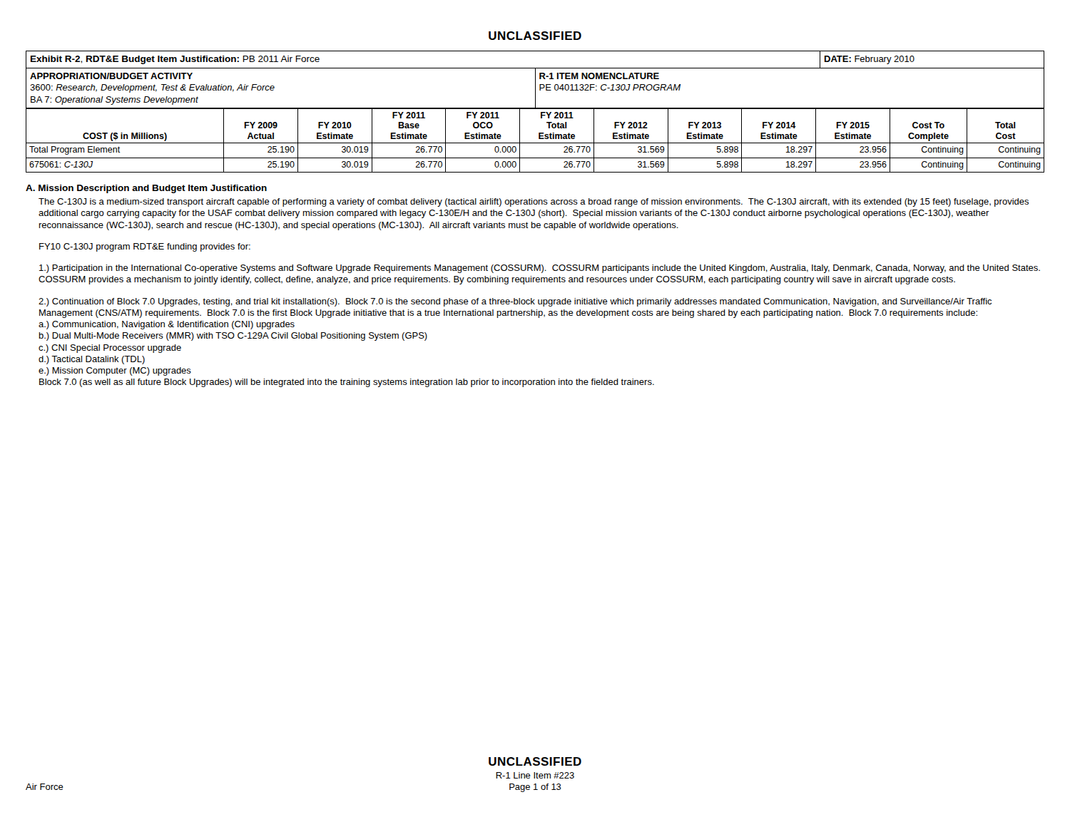UNCLASSIFIED
| Exhibit R-2 , RDT&E Budget Item Justification: PB 2011 Air Force | DATE: February 2010 |
| APPROPRIATION/BUDGET ACTIVITY 3600: Research, Development, Test & Evaluation, Air Force BA 7: Operational Systems Development | R-1 ITEM NOMENCLATURE PE 0401132F: C-130J PROGRAM |
| COST ($ in Millions) | FY 2009 Actual | FY 2010 Estimate | FY 2011 Base Estimate | FY 2011 OCO Estimate | FY 2011 Total Estimate | FY 2012 Estimate | FY 2013 Estimate | FY 2014 Estimate | FY 2015 Estimate | Cost To Complete | Total Cost |
| --- | --- | --- | --- | --- | --- | --- | --- | --- | --- | --- | --- |
| Total Program Element | 25.190 | 30.019 | 26.770 | 0.000 | 26.770 | 31.569 | 5.898 | 18.297 | 23.956 | Continuing | Continuing |
| 675061: C-130J | 25.190 | 30.019 | 26.770 | 0.000 | 26.770 | 31.569 | 5.898 | 18.297 | 23.956 | Continuing | Continuing |
A. Mission Description and Budget Item Justification
The C-130J is a medium-sized transport aircraft capable of performing a variety of combat delivery (tactical airlift) operations across a broad range of mission environments. The C-130J aircraft, with its extended (by 15 feet) fuselage, provides additional cargo carrying capacity for the USAF combat delivery mission compared with legacy C-130E/H and the C-130J (short). Special mission variants of the C-130J conduct airborne psychological operations (EC-130J), weather reconnaissance (WC-130J), search and rescue (HC-130J), and special operations (MC-130J). All aircraft variants must be capable of worldwide operations.
FY10 C-130J program RDT&E funding provides for:
1.) Participation in the International Co-operative Systems and Software Upgrade Requirements Management (COSSURM). COSSURM participants include the United Kingdom, Australia, Italy, Denmark, Canada, Norway, and the United States. COSSURM provides a mechanism to jointly identify, collect, define, analyze, and price requirements. By combining requirements and resources under COSSURM, each participating country will save in aircraft upgrade costs.
2.) Continuation of Block 7.0 Upgrades, testing, and trial kit installation(s). Block 7.0 is the second phase of a three-block upgrade initiative which primarily addresses mandated Communication, Navigation, and Surveillance/Air Traffic Management (CNS/ATM) requirements. Block 7.0 is the first Block Upgrade initiative that is a true International partnership, as the development costs are being shared by each participating nation. Block 7.0 requirements include:
a.) Communication, Navigation & Identification (CNI) upgrades
b.) Dual Multi-Mode Receivers (MMR) with TSO C-129A Civil Global Positioning System (GPS)
c.) CNI Special Processor upgrade
d.) Tactical Datalink (TDL)
e.) Mission Computer (MC) upgrades
Block 7.0 (as well as all future Block Upgrades) will be integrated into the training systems integration lab prior to incorporation into the fielded trainers.
Air Force
UNCLASSIFIED
R-1 Line Item #223
Page 1 of 13